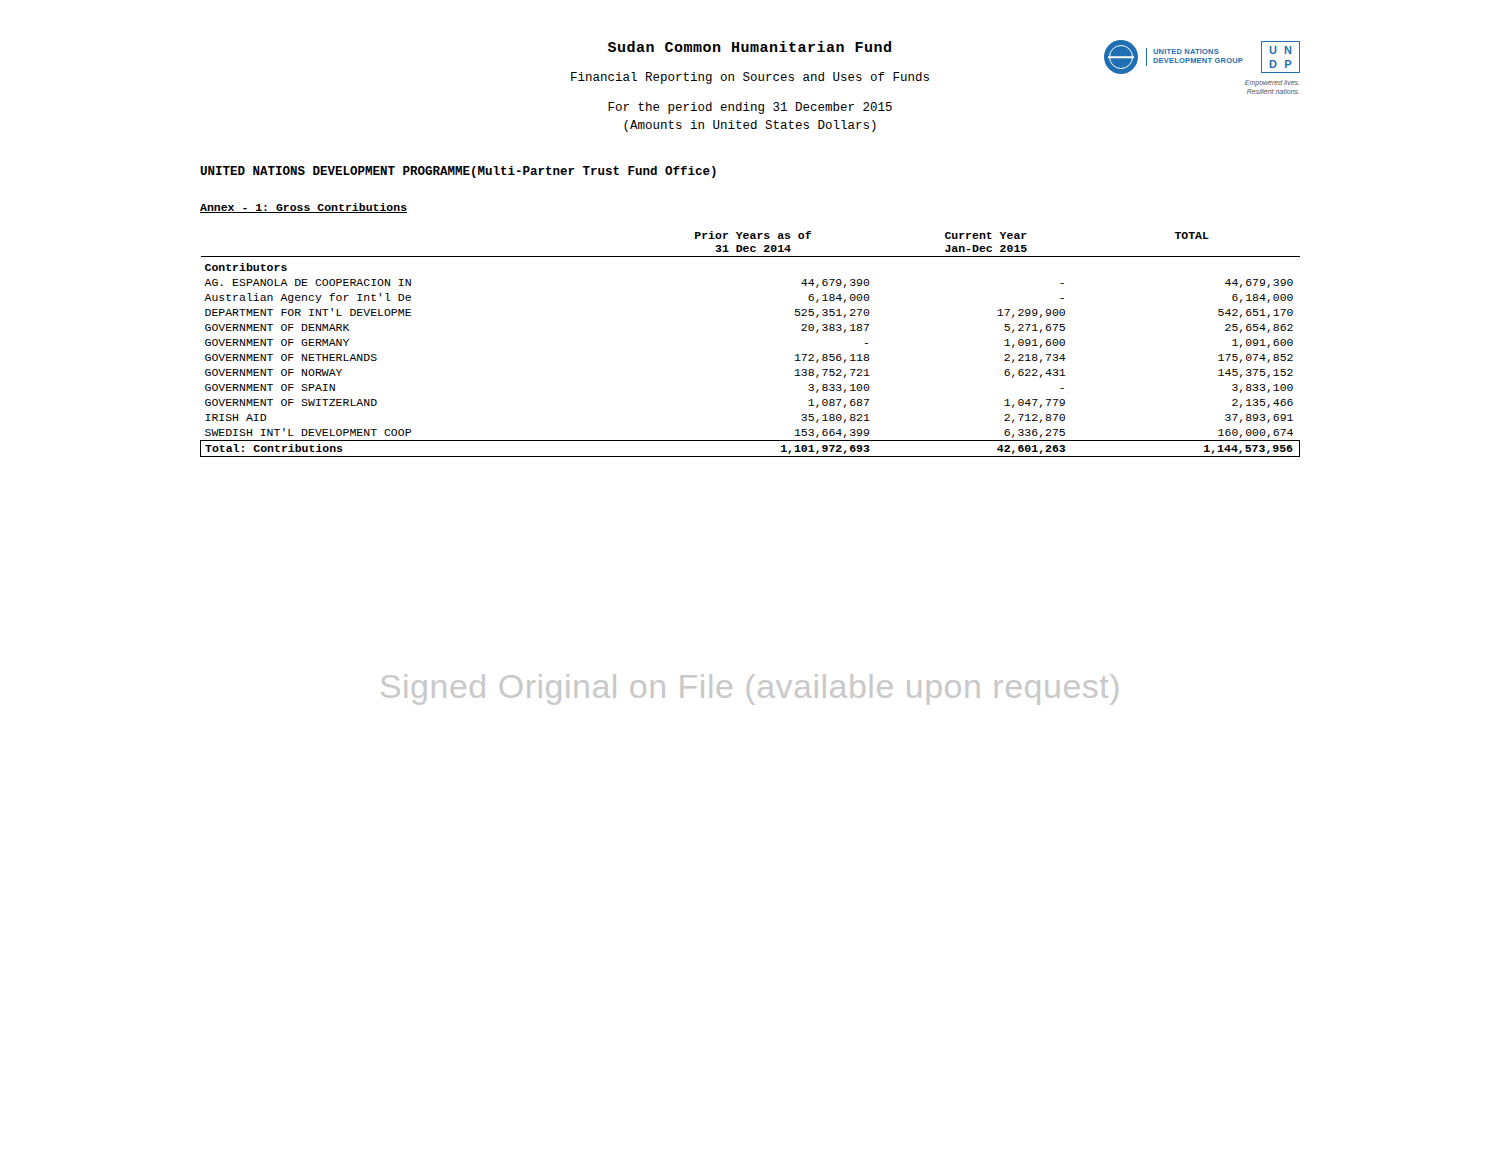UNITED NATIONS
DEVELOPMENT GROUP
UN DP
Empowered lives.
Resilient nations.
Sudan Common Humanitarian Fund
Financial Reporting on Sources and Uses of Funds
For the period ending 31 December 2015
(Amounts in United States Dollars)
UNITED NATIONS DEVELOPMENT PROGRAMME(Multi-Partner Trust Fund Office)
Annex - 1: Gross Contributions
| | Prior Years as of 31 Dec 2014 | Current Year Jan-Dec 2015 | TOTAL |
| --- | --- | --- | --- |
| Contributors | | | |
| AG. ESPANOLA DE COOPERACION IN | 44,679,390 | - | 44,679,390 |
| Australian Agency for Int'l De | 6,184,000 | - | 6,184,000 |
| DEPARTMENT FOR INT'L DEVELOPME | 525,351,270 | 17,299,900 | 542,651,170 |
| GOVERNMENT OF DENMARK | 20,383,187 | 5,271,675 | 25,654,862 |
| GOVERNMENT OF GERMANY | - | 1,091,600 | 1,091,600 |
| GOVERNMENT OF NETHERLANDS | 172,856,118 | 2,218,734 | 175,074,852 |
| GOVERNMENT OF NORWAY | 138,752,721 | 6,622,431 | 145,375,152 |
| GOVERNMENT OF SPAIN | 3,833,100 | - | 3,833,100 |
| GOVERNMENT OF SWITZERLAND | 1,087,687 | 1,047,779 | 2,135,466 |
| IRISH AID | 35,180,821 | 2,712,870 | 37,893,691 |
| SWEDISH INT'L DEVELOPMENT COOP | 153,664,399 | 6,336,275 | 160,000,674 |
| Total: Contributions | 1,101,972,693 | 42,601,263 | 1,144,573,956 |
Signed Original on File (available upon request)